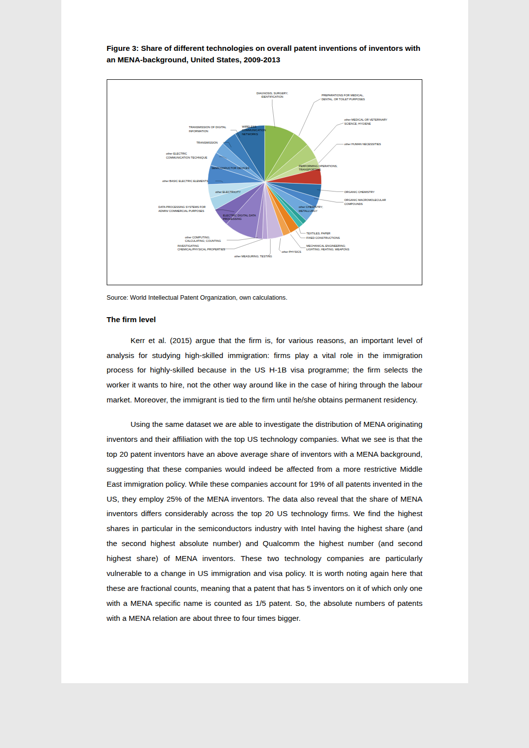Figure 3: Share of different technologies on overall patent inventions of inventors with an MENA-background, United States, 2009-2013
1 DIAGNOSIS; SURGERY; IDENTIFICATION (8.5%) DIAGNOSIS; SURGERY; IDENTIFICATION PREPARATIONS FOR MEDICAL, DENTAL, OR TOILET PURPOSES other MEDICAL OR VETERINARY SCIENCE; HYGIENE other HUMAN NECESSITIES PERFORMING OPERATIONS; TRANSPORTING ORGANIC CHEMISTRY ORGANIC MACROMOLECULAR COMPOUNDS other CHEMISTRY; METALLURGY TEXTILES; PAPER FIXED CONSTRUCTIONS MECHANICAL ENGINEERING; LIGHTING; HEATING; WEAPONS other PHYSICS other MEASURING; TESTING INVESTIGATING CHEMICAL/PHYSICAL PROPERTIES other COMPUTING; CALCULATING; COUNTING ELECTRIC DIGITAL DATA PROCESSING DATA PROCESSING SYSTEMS FOR ADMIN/ COMMERCIAL PURPOSES other ELECTRICITY other BASIC ELECTRIC ELEMENTS SEMICONDUCTOR DEVICES other ELECTRIC COMMUNICATION TECHNIQUE TRANSMISSION TRANSMISSION OF DIGITAL INFORMATION WIRELESS COMMUNICATION NETWORKS
Source: World Intellectual Patent Organization, own calculations.
The firm level
Kerr et al. (2015) argue that the firm is, for various reasons, an important level of analysis for studying high-skilled immigration: firms play a vital role in the immigration process for highly-skilled because in the US H-1B visa programme; the firm selects the worker it wants to hire, not the other way around like in the case of hiring through the labour market. Moreover, the immigrant is tied to the firm until he/she obtains permanent residency.
Using the same dataset we are able to investigate the distribution of MENA originating inventors and their affiliation with the top US technology companies. What we see is that the top 20 patent inventors have an above average share of inventors with a MENA background, suggesting that these companies would indeed be affected from a more restrictive Middle East immigration policy. While these companies account for 19% of all patents invented in the US, they employ 25% of the MENA inventors. The data also reveal that the share of MENA inventors differs considerably across the top 20 US technology firms. We find the highest shares in particular in the semiconductors industry with Intel having the highest share (and the second highest absolute number) and Qualcomm the highest number (and second highest share) of MENA inventors. These two technology companies are particularly vulnerable to a change in US immigration and visa policy. It is worth noting again here that these are fractional counts, meaning that a patent that has 5 inventors on it of which only one with a MENA specific name is counted as 1/5 patent. So, the absolute numbers of patents with a MENA relation are about three to four times bigger.